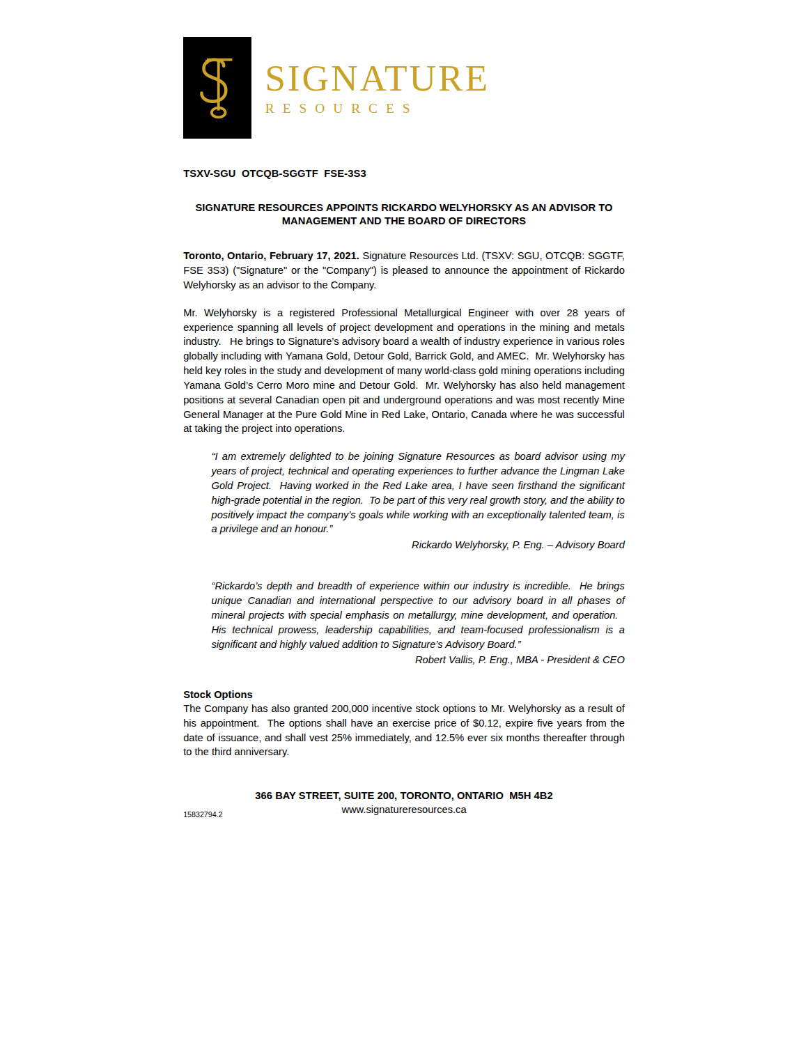SIGNATURE
RESOURCES
TSXV-SGU OTCQB-SGGTF FSE-3S3
SIGNATURE RESOURCES APPOINTS RICKARDO WELYHORSKY AS AN ADVISOR TO MANAGEMENT AND THE BOARD OF DIRECTORS
Toronto, Ontario, February 17, 2021. Signature Resources Ltd. (TSXV: SGU, OTCQB: SGGTF, FSE 3S3) ("Signature" or the "Company") is pleased to announce the appointment of Rickardo Welyhorsky as an advisor to the Company.
Mr. Welyhorsky is a registered Professional Metallurgical Engineer with over 28 years of experience spanning all levels of project development and operations in the mining and metals industry. He brings to Signature’s advisory board a wealth of industry experience in various roles globally including with Yamana Gold, Detour Gold, Barrick Gold, and AMEC. Mr. Welyhorsky has held key roles in the study and development of many world-class gold mining operations including Yamana Gold’s Cerro Moro mine and Detour Gold. Mr. Welyhorsky has also held management positions at several Canadian open pit and underground operations and was most recently Mine General Manager at the Pure Gold Mine in Red Lake, Ontario, Canada where he was successful at taking the project into operations.
“I am extremely delighted to be joining Signature Resources as board advisor using my years of project, technical and operating experiences to further advance the Lingman Lake Gold Project. Having worked in the Red Lake area, I have seen firsthand the significant high-grade potential in the region. To be part of this very real growth story, and the ability to positively impact the company’s goals while working with an exceptionally talented team, is a privilege and an honour.”
Rickardo Welyhorsky, P. Eng. – Advisory Board
“Rickardo’s depth and breadth of experience within our industry is incredible. He brings unique Canadian and international perspective to our advisory board in all phases of mineral projects with special emphasis on metallurgy, mine development, and operation. His technical prowess, leadership capabilities, and team-focused professionalism is a significant and highly valued addition to Signature’s Advisory Board.”
Robert Vallis, P. Eng., MBA - President & CEO
Stock Options
The Company has also granted 200,000 incentive stock options to Mr. Welyhorsky as a result of his appointment. The options shall have an exercise price of $0.12, expire five years from the date of issuance, and shall vest 25% immediately, and 12.5% ever six months thereafter through to the third anniversary.
366 BAY STREET, SUITE 200, TORONTO, ONTARIO M5H 4B2
www.signatureresources.ca
15832794.2